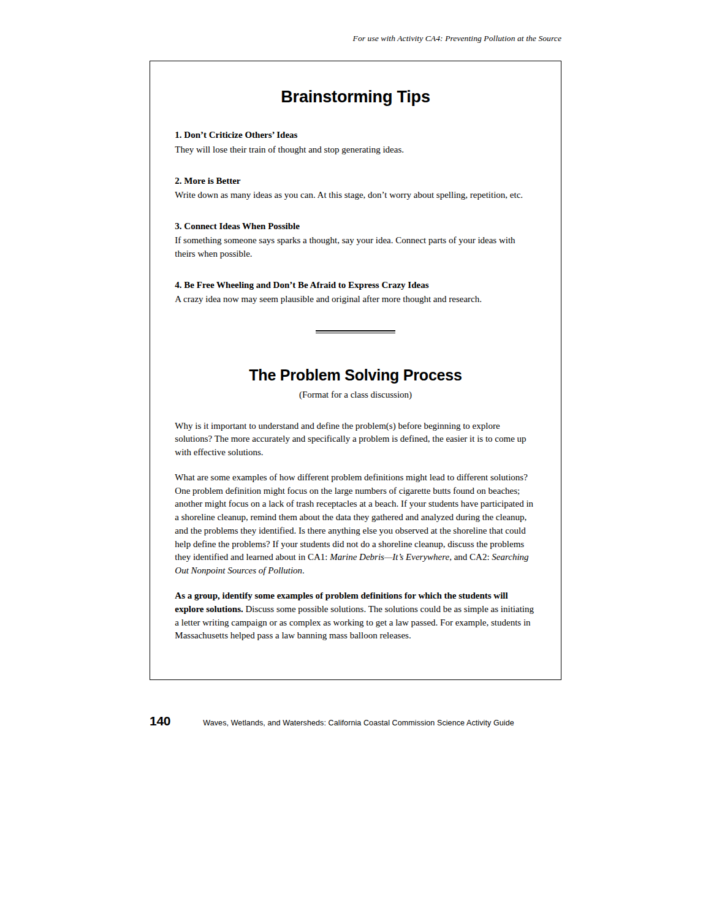For use with Activity CA4: Preventing Pollution at the Source
Brainstorming Tips
1. Don’t Criticize Others’ Ideas
They will lose their train of thought and stop generating ideas.
2. More is Better
Write down as many ideas as you can. At this stage, don’t worry about spelling, repetition, etc.
3. Connect Ideas When Possible
If something someone says sparks a thought, say your idea. Connect parts of your ideas with theirs when possible.
4. Be Free Wheeling and Don’t Be Afraid to Express Crazy Ideas
A crazy idea now may seem plausible and original after more thought and research.
The Problem Solving Process
(Format for a class discussion)
Why is it important to understand and define the problem(s) before beginning to explore solutions? The more accurately and specifically a problem is defined, the easier it is to come up with effective solutions.
What are some examples of how different problem definitions might lead to different solutions? One problem definition might focus on the large numbers of cigarette butts found on beaches; another might focus on a lack of trash receptacles at a beach. If your students have participated in a shoreline cleanup, remind them about the data they gathered and analyzed during the cleanup, and the problems they identified. Is there anything else you observed at the shoreline that could help define the problems? If your students did not do a shoreline cleanup, discuss the problems they identified and learned about in CA1: Marine Debris—It’s Everywhere, and CA2: Searching Out Nonpoint Sources of Pollution.
As a group, identify some examples of problem definitions for which the students will explore solutions. Discuss some possible solutions. The solutions could be as simple as initiating a letter writing campaign or as complex as working to get a law passed. For example, students in Massachusetts helped pass a law banning mass balloon releases.
140
Waves, Wetlands, and Watersheds: California Coastal Commission Science Activity Guide